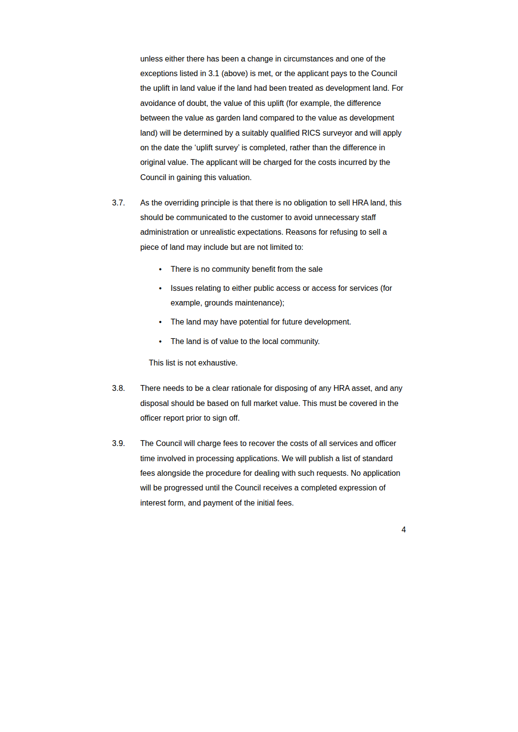unless either there has been a change in circumstances and one of the exceptions listed in 3.1 (above) is met, or the applicant pays to the Council the uplift in land value if the land had been treated as development land. For avoidance of doubt, the value of this uplift (for example, the difference between the value as garden land compared to the value as development land) will be determined by a suitably qualified RICS surveyor and will apply on the date the ‘uplift survey’ is completed, rather than the difference in original value. The applicant will be charged for the costs incurred by the Council in gaining this valuation.
3.7.
As the overriding principle is that there is no obligation to sell HRA land, this should be communicated to the customer to avoid unnecessary staff administration or unrealistic expectations. Reasons for refusing to sell a piece of land may include but are not limited to:
There is no community benefit from the sale
Issues relating to either public access or access for services (for example, grounds maintenance);
The land may have potential for future development.
The land is of value to the local community.
This list is not exhaustive.
3.8.
There needs to be a clear rationale for disposing of any HRA asset, and any disposal should be based on full market value. This must be covered in the officer report prior to sign off.
3.9.
The Council will charge fees to recover the costs of all services and officer time involved in processing applications. We will publish a list of standard fees alongside the procedure for dealing with such requests. No application will be progressed until the Council receives a completed expression of interest form, and payment of the initial fees.
4